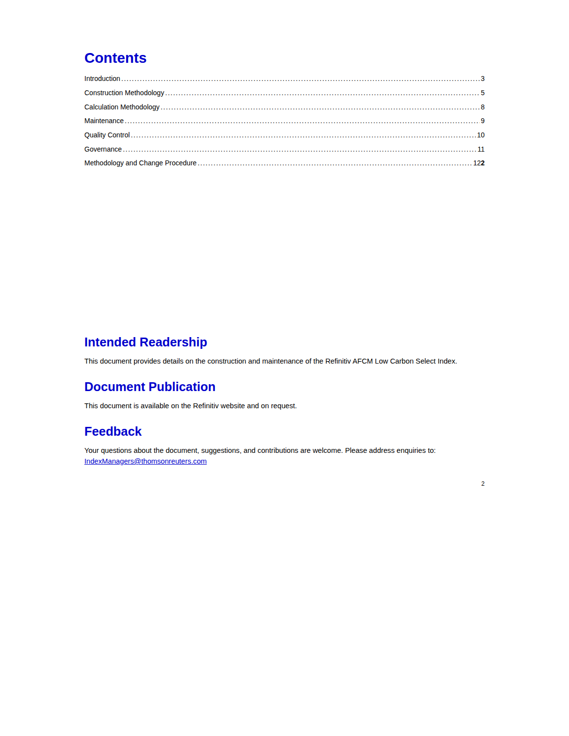Contents
Introduction .................................................................................................................................................. 3
Construction Methodology ................................................................................................................................. 5
Calculation Methodology ................................................................................................................................... 8
Maintenance ............................................................................................................................................. 9
Quality Control ............................................................................................................................................. 10
Governance ............................................................................................................................................... 11
Methodology and Change Procedure ......................................................................................................... 122
Intended Readership
This document provides details on the construction and maintenance of the Refinitiv AFCM Low Carbon Select Index.
Document Publication
This document is available on the Refinitiv website and on request.
Feedback
Your questions about the document, suggestions, and contributions are welcome. Please address enquiries to:
IndexManagers@thomsonreuters.com
2